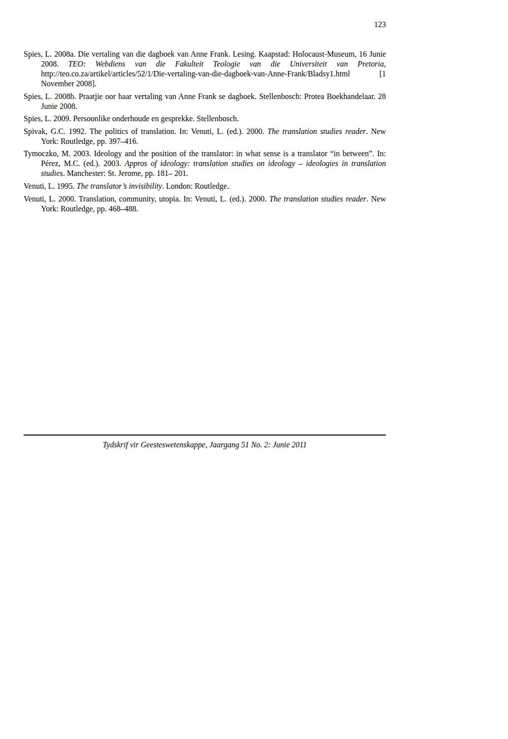123
Spies, L. 2008a. Die vertaling van die dagboek van Anne Frank. Lesing. Kaapstad: Holocaust-Museum, 16 Junie 2008. TEO: Webdiens van die Fakulteit Teologie van die Universiteit van Pretoria, http://teo.co.za/artikel/articles/52/1/Die-vertaling-van-die-dagboek-van-Anne-Frank/Bladsy1.html [1 November 2008].
Spies, L. 2008b. Praatjie oor haar vertaling van Anne Frank se dagboek. Stellenbosch: Protea Boekhandelaar. 28 Junie 2008.
Spies, L. 2009. Persoonlike onderhoude en gesprekke. Stellenbosch.
Spivak, G.C. 1992. The politics of translation. In: Venuti, L. (ed.). 2000. The translation studies reader. New York: Routledge, pp. 397–416.
Tymoczko, M. 2003. Ideology and the position of the translator: in what sense is a translator “in between”. In: Pérez, M.C. (ed.). 2003. Appros of ideology: translation studies on ideology – ideologies in translation studies. Manchester: St. Jerome, pp. 181– 201.
Venuti, L. 1995. The translator’s invisibility. London: Routledge.
Venuti, L. 2000. Translation, community, utopia. In: Venuti, L. (ed.). 2000. The translation studies reader. New York: Routledge, pp. 468–488.
Tydskrif vir Geesteswetenskappe, Jaargang 51 No. 2: Junie 2011